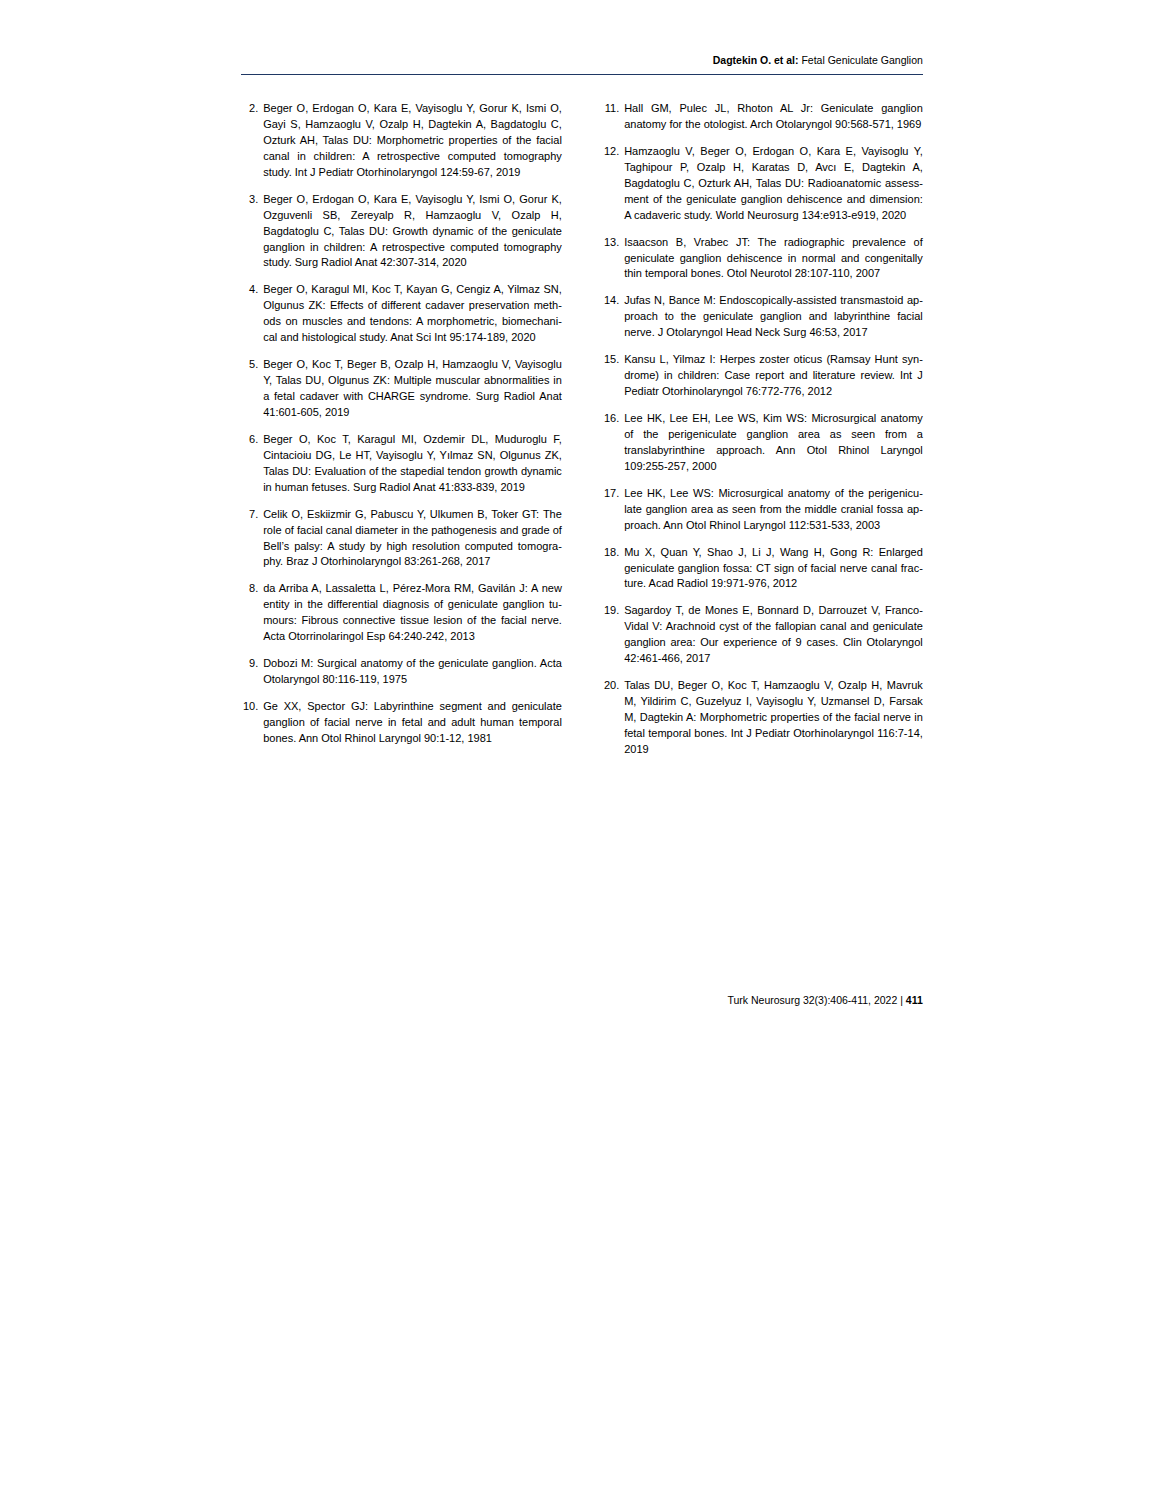Dagtekin O. et al: Fetal Geniculate Ganglion
2. Beger O, Erdogan O, Kara E, Vayisoglu Y, Gorur K, Ismi O, Gayi S, Hamzaoglu V, Ozalp H, Dagtekin A, Bagdatoglu C, Ozturk AH, Talas DU: Morphometric properties of the facial canal in children: A retrospective computed tomography study. Int J Pediatr Otorhinolaryngol 124:59-67, 2019
3. Beger O, Erdogan O, Kara E, Vayisoglu Y, Ismi O, Gorur K, Ozguvenli SB, Zereyalp R, Hamzaoglu V, Ozalp H, Bagdatoglu C, Talas DU: Growth dynamic of the geniculate ganglion in children: A retrospective computed tomography study. Surg Radiol Anat 42:307-314, 2020
4. Beger O, Karagul MI, Koc T, Kayan G, Cengiz A, Yilmaz SN, Olgunus ZK: Effects of different cadaver preservation methods on muscles and tendons: A morphometric, biomechanical and histological study. Anat Sci Int 95:174-189, 2020
5. Beger O, Koc T, Beger B, Ozalp H, Hamzaoglu V, Vayisoglu Y, Talas DU, Olgunus ZK: Multiple muscular abnormalities in a fetal cadaver with CHARGE syndrome. Surg Radiol Anat 41:601-605, 2019
6. Beger O, Koc T, Karagul MI, Ozdemir DL, Muduroglu F, Cintacioiu DG, Le HT, Vayisoglu Y, Yılmaz SN, Olgunus ZK, Talas DU: Evaluation of the stapedial tendon growth dynamic in human fetuses. Surg Radiol Anat 41:833-839, 2019
7. Celik O, Eskiizmir G, Pabuscu Y, Ulkumen B, Toker GT: The role of facial canal diameter in the pathogenesis and grade of Bell’s palsy: A study by high resolution computed tomography. Braz J Otorhinolaryngol 83:261-268, 2017
8. da Arriba A, Lassaletta L, Pérez-Mora RM, Gavilán J: A new entity in the differential diagnosis of geniculate ganglion tumours: Fibrous connective tissue lesion of the facial nerve. Acta Otorrinolaringol Esp 64:240-242, 2013
9. Dobozi M: Surgical anatomy of the geniculate ganglion. Acta Otolaryngol 80:116-119, 1975
10. Ge XX, Spector GJ: Labyrinthine segment and geniculate ganglion of facial nerve in fetal and adult human temporal bones. Ann Otol Rhinol Laryngol 90:1-12, 1981
11. Hall GM, Pulec JL, Rhoton AL Jr: Geniculate ganglion anatomy for the otologist. Arch Otolaryngol 90:568-571, 1969
12. Hamzaoglu V, Beger O, Erdogan O, Kara E, Vayisoglu Y, Taghipour P, Ozalp H, Karatas D, Avcı E, Dagtekin A, Bagdatoglu C, Ozturk AH, Talas DU: Radioanatomic assessment of the geniculate ganglion dehiscence and dimension: A cadaveric study. World Neurosurg 134:e913-e919, 2020
13. Isaacson B, Vrabec JT: The radiographic prevalence of geniculate ganglion dehiscence in normal and congenitally thin temporal bones. Otol Neurotol 28:107-110, 2007
14. Jufas N, Bance M: Endoscopically-assisted transmastoid approach to the geniculate ganglion and labyrinthine facial nerve. J Otolaryngol Head Neck Surg 46:53, 2017
15. Kansu L, Yilmaz I: Herpes zoster oticus (Ramsay Hunt syndrome) in children: Case report and literature review. Int J Pediatr Otorhinolaryngol 76:772-776, 2012
16. Lee HK, Lee EH, Lee WS, Kim WS: Microsurgical anatomy of the perigeniculate ganglion area as seen from a translabyrinthine approach. Ann Otol Rhinol Laryngol 109:255-257, 2000
17. Lee HK, Lee WS: Microsurgical anatomy of the perigeniculate ganglion area as seen from the middle cranial fossa approach. Ann Otol Rhinol Laryngol 112:531-533, 2003
18. Mu X, Quan Y, Shao J, Li J, Wang H, Gong R: Enlarged geniculate ganglion fossa: CT sign of facial nerve canal fracture. Acad Radiol 19:971-976, 2012
19. Sagardoy T, de Mones E, Bonnard D, Darrouzet V, Franco-Vidal V: Arachnoid cyst of the fallopian canal and geniculate ganglion area: Our experience of 9 cases. Clin Otolaryngol 42:461-466, 2017
20. Talas DU, Beger O, Koc T, Hamzaoglu V, Ozalp H, Mavruk M, Yildirim C, Guzelyuz I, Vayisoglu Y, Uzmansel D, Farsak M, Dagtekin A: Morphometric properties of the facial nerve in fetal temporal bones. Int J Pediatr Otorhinolaryngol 116:7-14, 2019
Turk Neurosurg 32(3):406-411, 2022 | 411